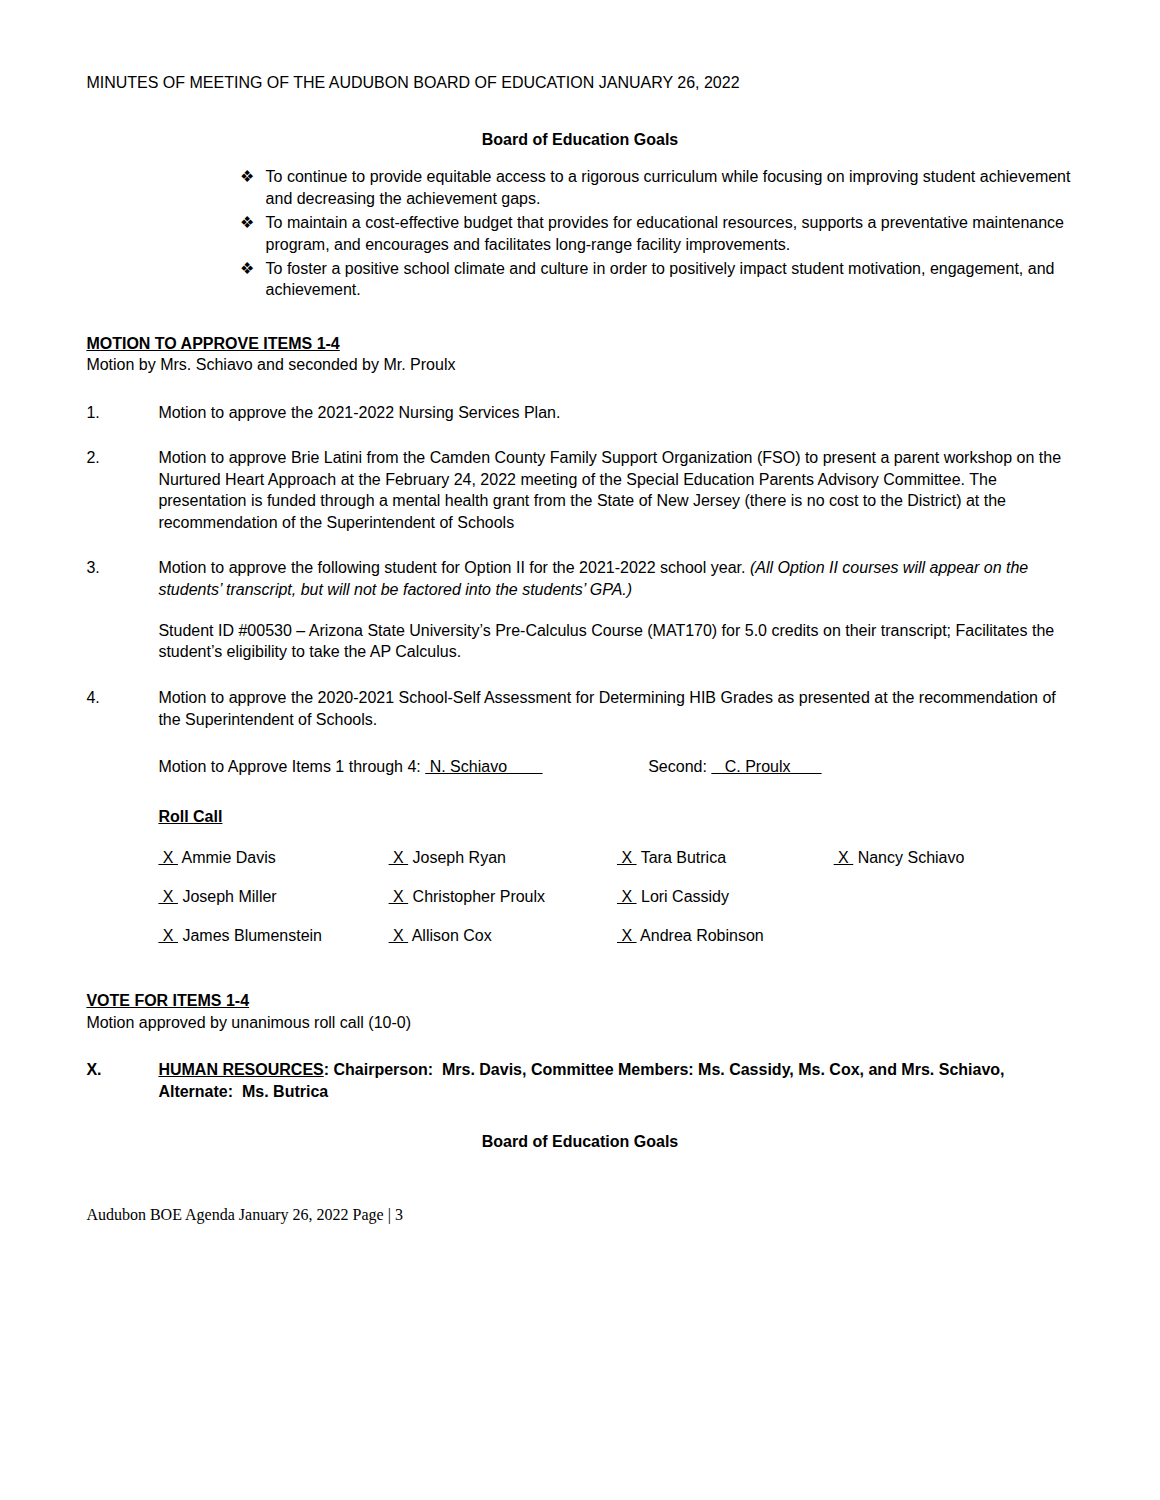MINUTES OF MEETING OF THE AUDUBON BOARD OF EDUCATION JANUARY 26, 2022
Board of Education Goals
To continue to provide equitable access to a rigorous curriculum while focusing on improving student achievement and decreasing the achievement gaps.
To maintain a cost-effective budget that provides for educational resources, supports a preventative maintenance program, and encourages and facilitates long-range facility improvements.
To foster a positive school climate and culture in order to positively impact student motivation, engagement, and achievement.
MOTION TO APPROVE ITEMS 1-4
Motion by Mrs. Schiavo and seconded by Mr. Proulx
Motion to approve the 2021-2022 Nursing Services Plan.
Motion to approve Brie Latini from the Camden County Family Support Organization (FSO) to present a parent workshop on the Nurtured Heart Approach at the February 24, 2022 meeting of the Special Education Parents Advisory Committee. The presentation is funded through a mental health grant from the State of New Jersey (there is no cost to the District) at the recommendation of the Superintendent of Schools
Motion to approve the following student for Option II for the 2021-2022 school year. (All Option II courses will appear on the students’ transcript, but will not be factored into the students’ GPA.)
Student ID #00530 – Arizona State University’s Pre-Calculus Course (MAT170) for 5.0 credits on their transcript; Facilitates the student’s eligibility to take the AP Calculus.
Motion to approve the 2020-2021 School-Self Assessment for Determining HIB Grades as presented at the recommendation of the Superintendent of Schools.
Motion to Approve Items 1 through 4: N. Schiavo Second: C. Proulx
Roll Call
| X Ammie Davis | X Joseph Ryan | X Tara Butrica | X Nancy Schiavo |
| X Joseph Miller | X Christopher Proulx | X Lori Cassidy | |
| X James Blumenstein | X Allison Cox | X Andrea Robinson | |
VOTE FOR ITEMS 1-4
Motion approved by unanimous roll call (10-0)
X.
HUMAN RESOURCES: Chairperson: Mrs. Davis, Committee Members: Ms. Cassidy, Ms. Cox, and Mrs. Schiavo, Alternate: Ms. Butrica
Board of Education Goals
Audubon BOE Agenda January 26, 2022 Page | 3